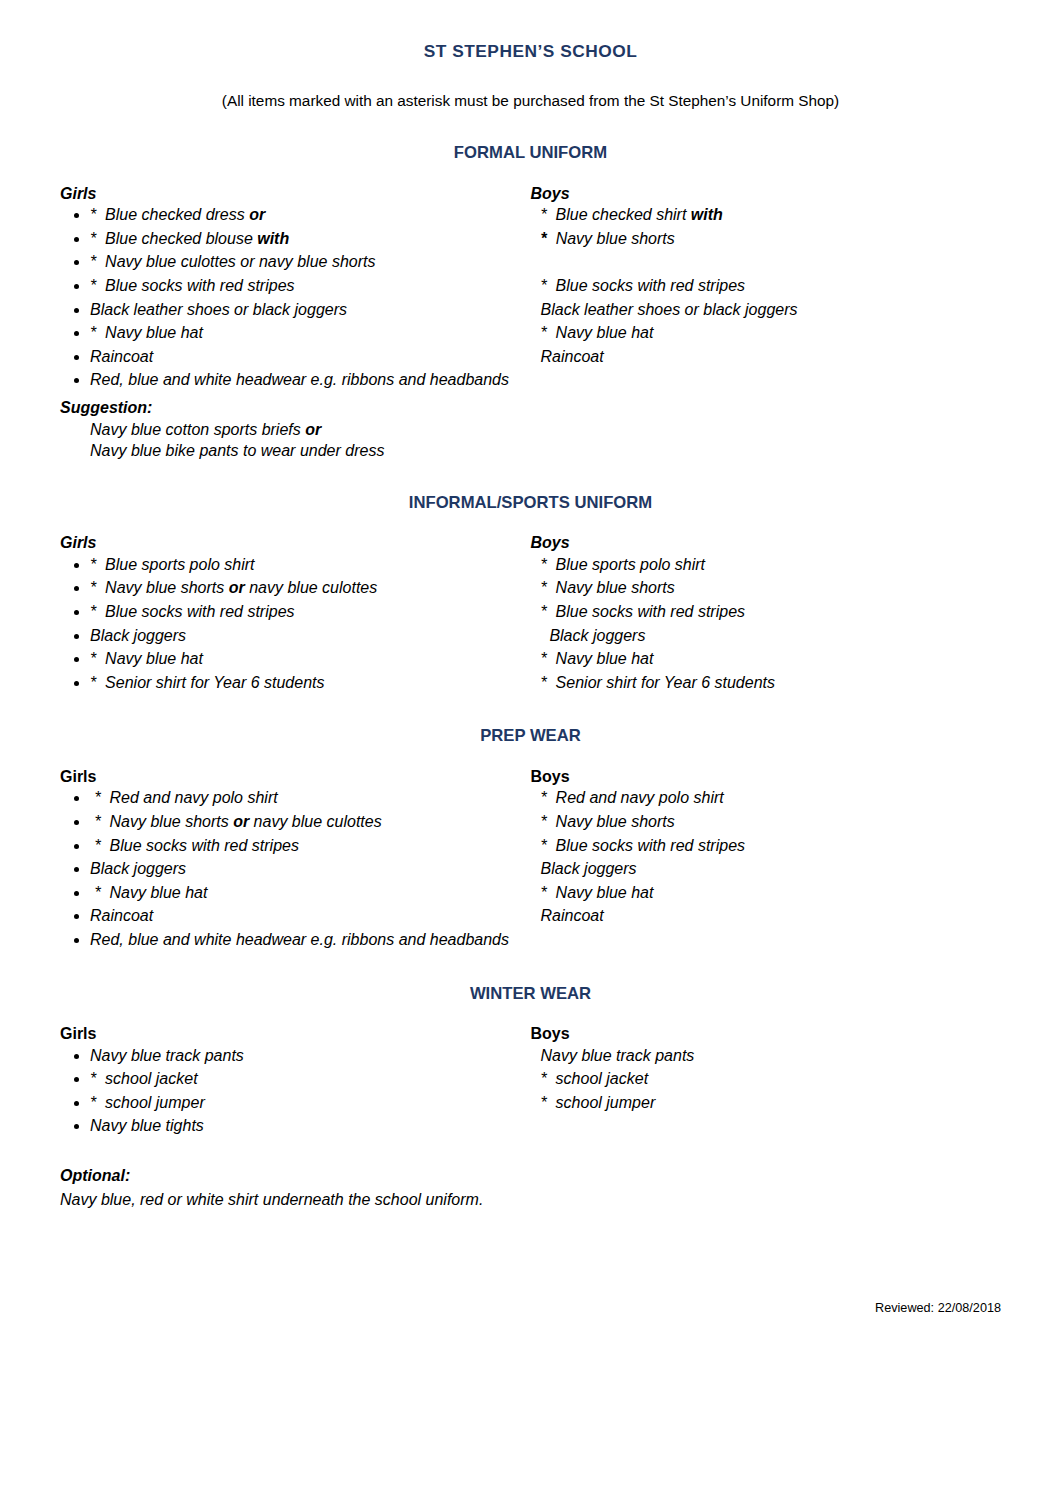ST STEPHEN’S SCHOOL
(All items marked with an asterisk must be purchased from the St Stephen’s Uniform Shop)
FORMAL UNIFORM
| Girls | Boys |
| * Blue checked dress or * Blue checked blouse with * Navy blue culottes or navy blue shorts * Blue socks with red stripes Black leather shoes or black joggers * Navy blue hat Raincoat Red, blue and white headwear e.g. ribbons and headbands Suggestion: Navy blue cotton sports briefs or Navy blue bike pants to wear under dress | * Blue checked shirt with * Navy blue shorts * Blue socks with red stripes Black leather shoes or black joggers * Navy blue hat Raincoat |
INFORMAL/SPORTS UNIFORM
| Girls | Boys |
| * Blue sports polo shirt * Navy blue shorts or navy blue culottes * Blue socks with red stripes Black joggers * Navy blue hat * Senior shirt for Year 6 students | * Blue sports polo shirt * Navy blue shorts * Blue socks with red stripes Black joggers * Navy blue hat * Senior shirt for Year 6 students |
PREP WEAR
| Girls | Boys |
| * Red and navy polo shirt * Navy blue shorts or navy blue culottes * Blue socks with red stripes Black joggers * Navy blue hat Raincoat Red, blue and white headwear e.g. ribbons and headbands | * Red and navy polo shirt * Navy blue shorts * Blue socks with red stripes Black joggers * Navy blue hat Raincoat |
WINTER WEAR
| Girls | Boys |
| Navy blue track pants * school jacket * school jumper Navy blue tights | Navy blue track pants * school jacket * school jumper |
Optional:
Navy blue, red or white shirt underneath the school uniform.
Reviewed: 22/08/2018